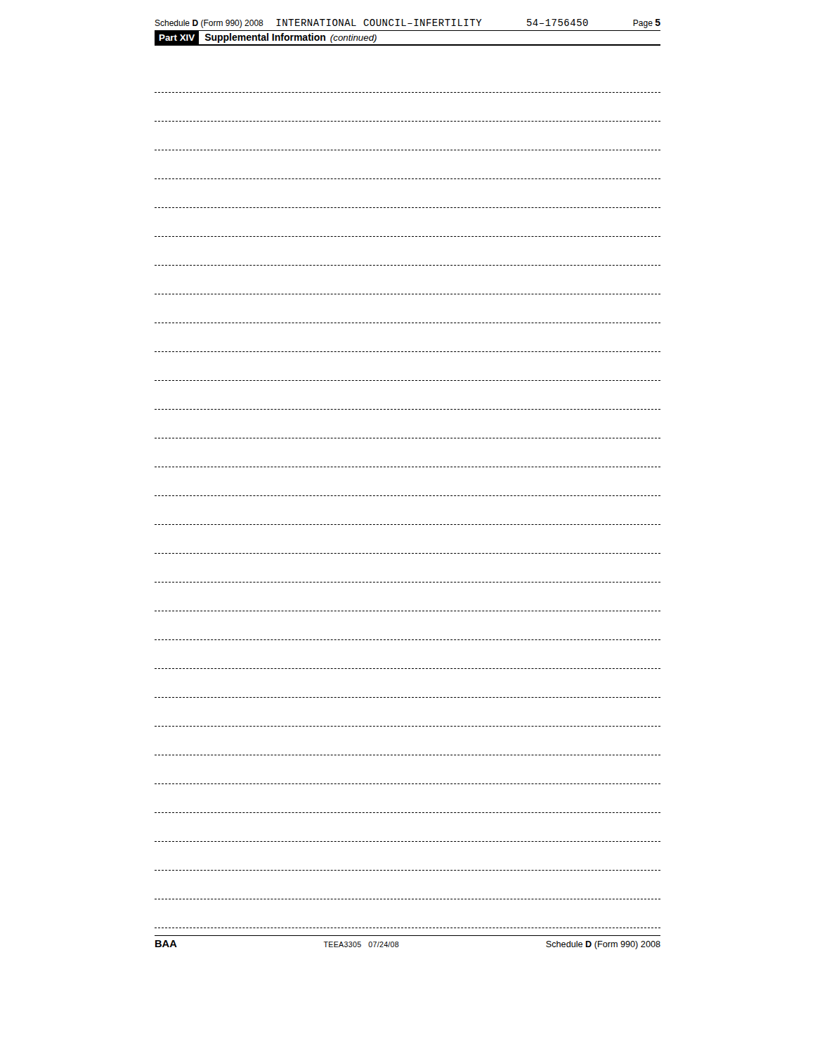Schedule D (Form 990) 2008 INTERNATIONAL COUNCIL–INFERTILITY
54–1756450
Page 5
Part XIV
Supplemental Information (continued)
BAA
TEEA3305 07/24/08
Schedule D (Form 990) 2008